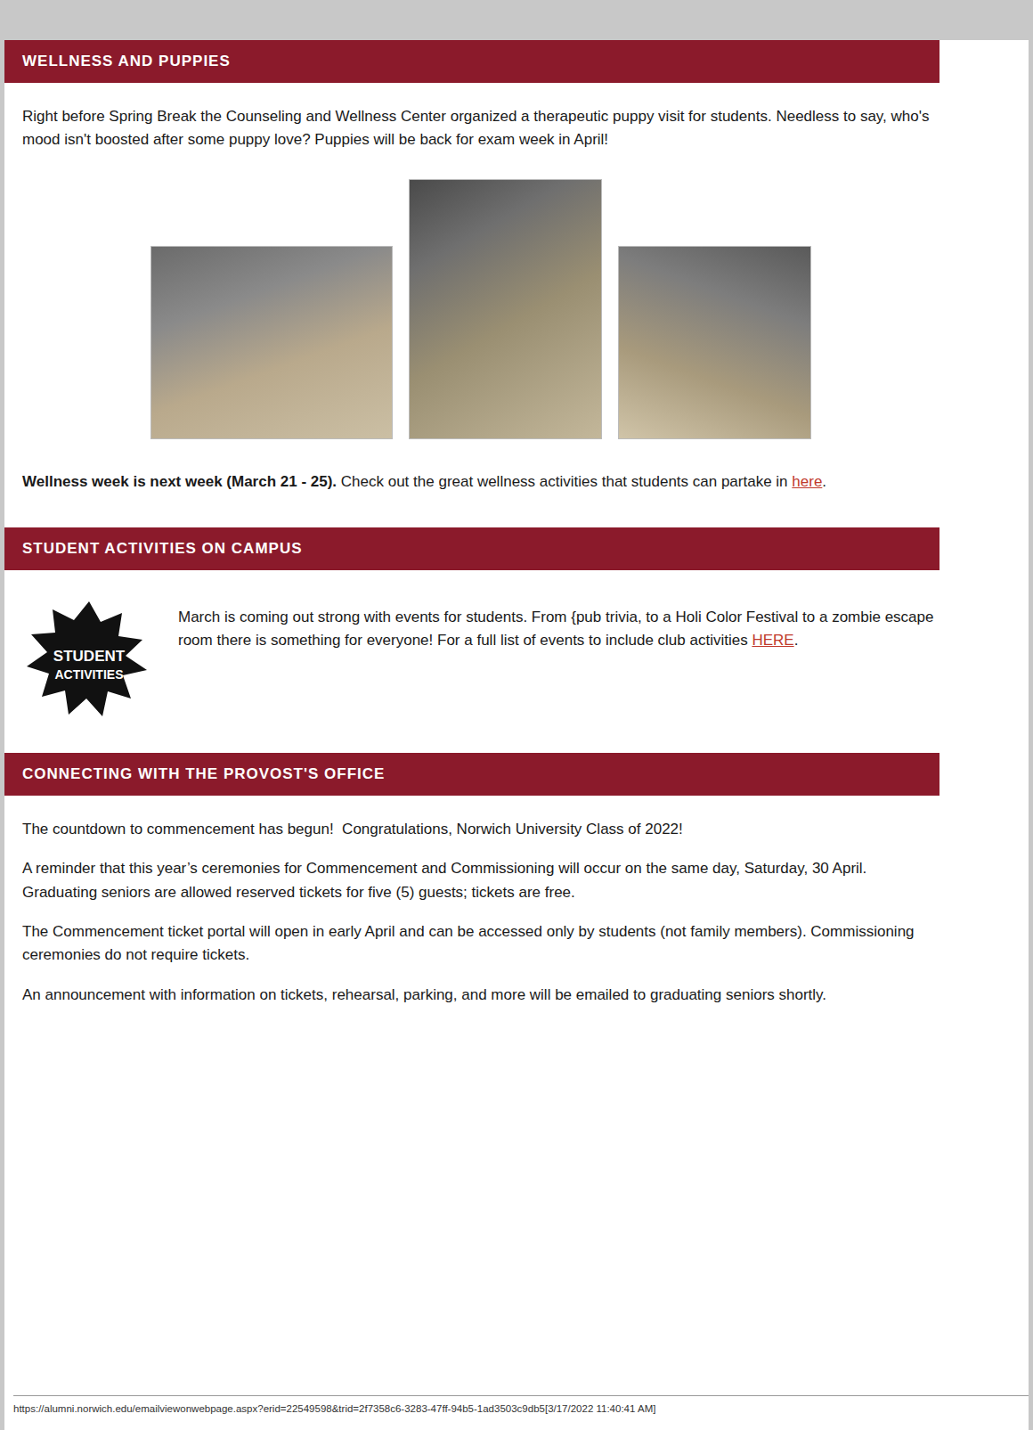WELLNESS AND PUPPIES
Right before Spring Break the Counseling and Wellness Center organized a therapeutic puppy visit for students. Needless to say, who's mood isn't boosted after some puppy love? Puppies will be back for exam week in April!
Wellness week is next week (March 21 - 25). Check out the great wellness activities that students can partake in here.
STUDENT ACTIVITIES ON CAMPUS
STUDENT ACTIVITIES
March is coming out strong with events for students. From {pub trivia, to a Holi Color Festival to a zombie escape room there is something for everyone! For a full list of events to include club activities HERE.
CONNECTING WITH THE PROVOST'S OFFICE
The countdown to commencement has begun! Congratulations, Norwich University Class of 2022!
A reminder that this year’s ceremonies for Commencement and Commissioning will occur on the same day, Saturday, 30 April. Graduating seniors are allowed reserved tickets for five (5) guests; tickets are free.
The Commencement ticket portal will open in early April and can be accessed only by students (not family members). Commissioning ceremonies do not require tickets.
An announcement with information on tickets, rehearsal, parking, and more will be emailed to graduating seniors shortly.
https://alumni.norwich.edu/emailviewonwebpage.aspx?erid=22549598&trid=2f7358c6-3283-47ff-94b5-1ad3503c9db5[3/17/2022 11:40:41 AM]